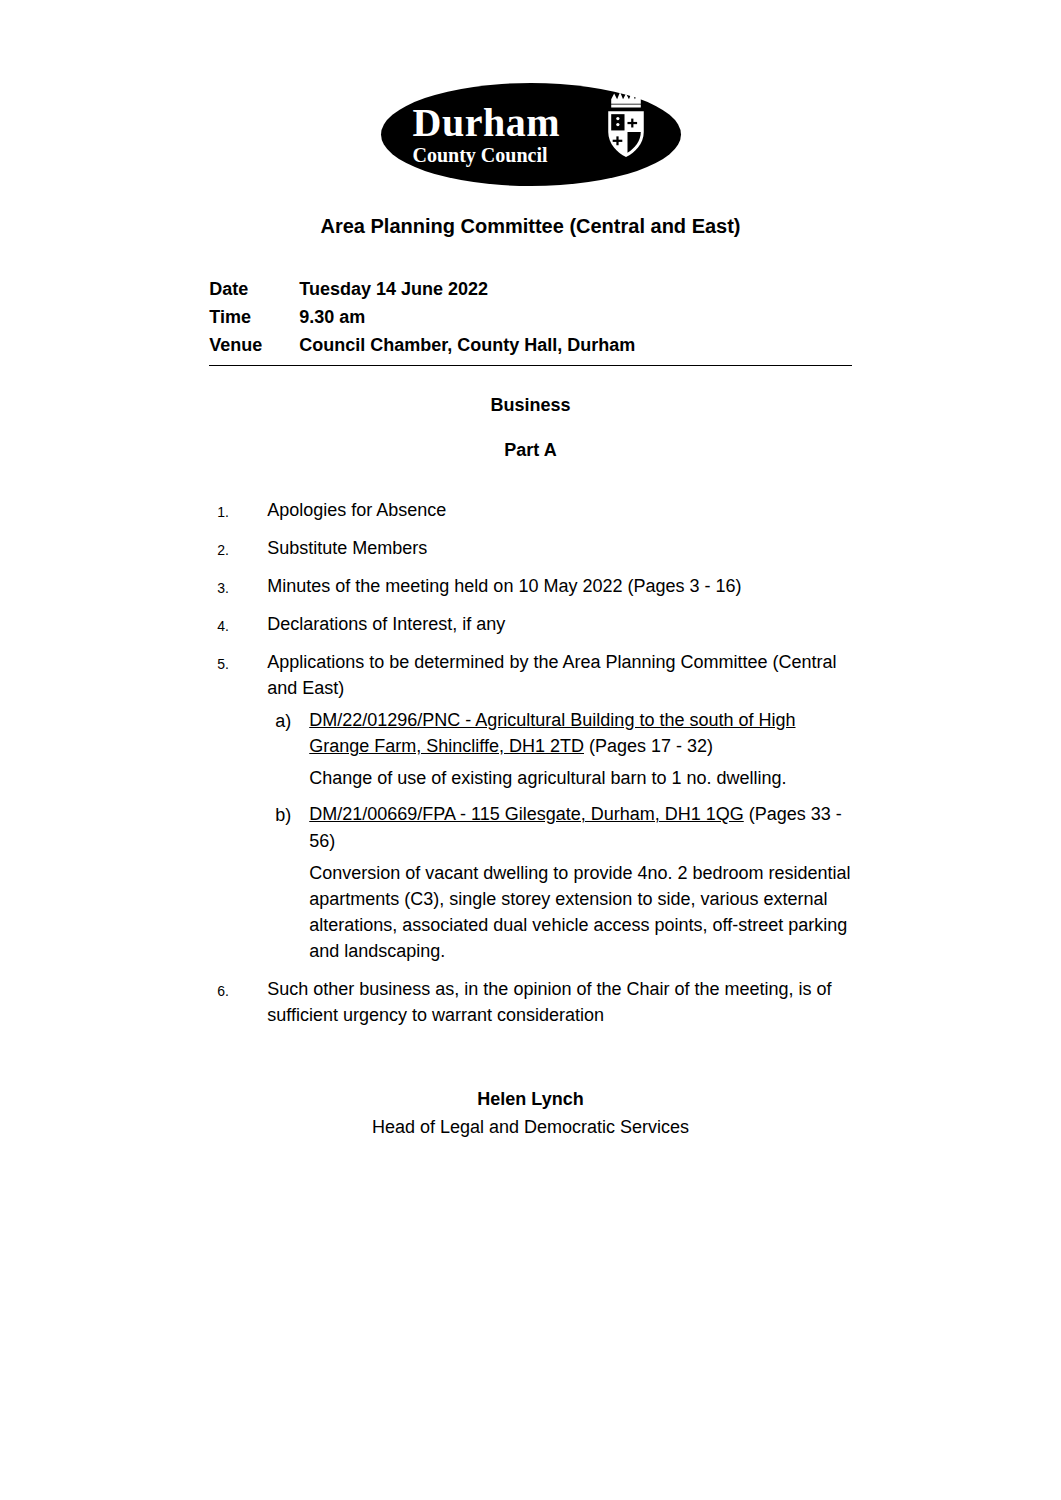Durham
County Council
Area Planning Committee (Central and East)
| Date | Tuesday 14 June 2022 |
| Time | 9.30 am |
| Venue | Council Chamber, County Hall, Durham |
Business
Part A
1. Apologies for Absence
2. Substitute Members
3. Minutes of the meeting held on 10 May 2022 (Pages 3 - 16)
4. Declarations of Interest, if any
5. Applications to be determined by the Area Planning Committee (Central and East)
a) DM/22/01296/PNC - Agricultural Building to the south of High Grange Farm, Shincliffe, DH1 2TD (Pages 17 - 32)
Change of use of existing agricultural barn to 1 no. dwelling.
b) DM/21/00669/FPA - 115 Gilesgate, Durham, DH1 1QG (Pages 33 - 56)
Conversion of vacant dwelling to provide 4no. 2 bedroom residential apartments (C3), single storey extension to side, various external alterations, associated dual vehicle access points, off-street parking and landscaping.
6. Such other business as, in the opinion of the Chair of the meeting, is of sufficient urgency to warrant consideration
Helen Lynch
Head of Legal and Democratic Services